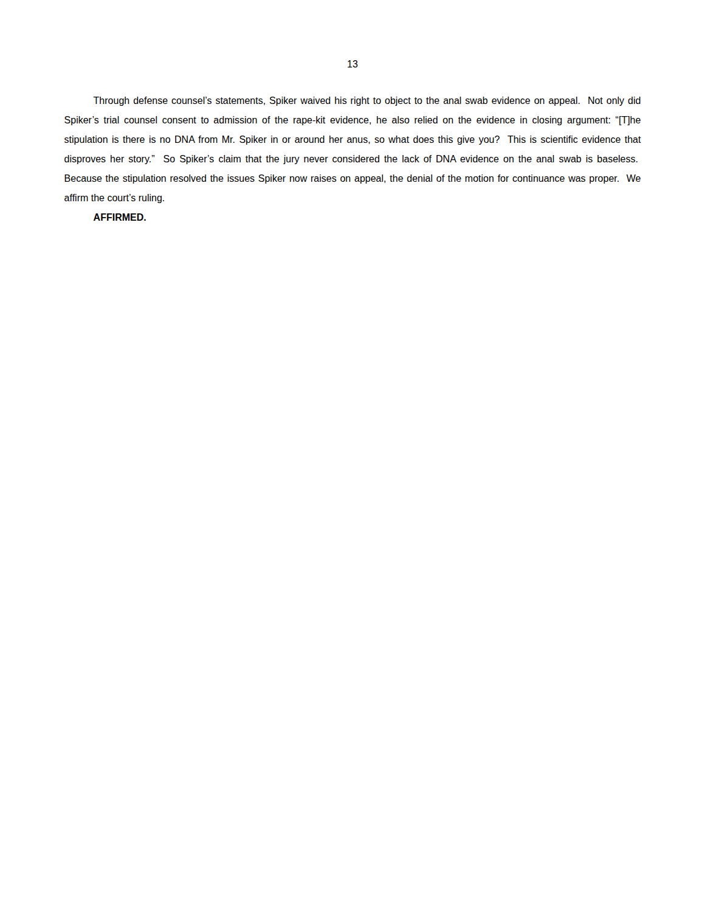13
Through defense counsel’s statements, Spiker waived his right to object to the anal swab evidence on appeal. Not only did Spiker’s trial counsel consent to admission of the rape-kit evidence, he also relied on the evidence in closing argument: “[T]he stipulation is there is no DNA from Mr. Spiker in or around her anus, so what does this give you? This is scientific evidence that disproves her story.” So Spiker’s claim that the jury never considered the lack of DNA evidence on the anal swab is baseless. Because the stipulation resolved the issues Spiker now raises on appeal, the denial of the motion for continuance was proper. We affirm the court’s ruling.
AFFIRMED.